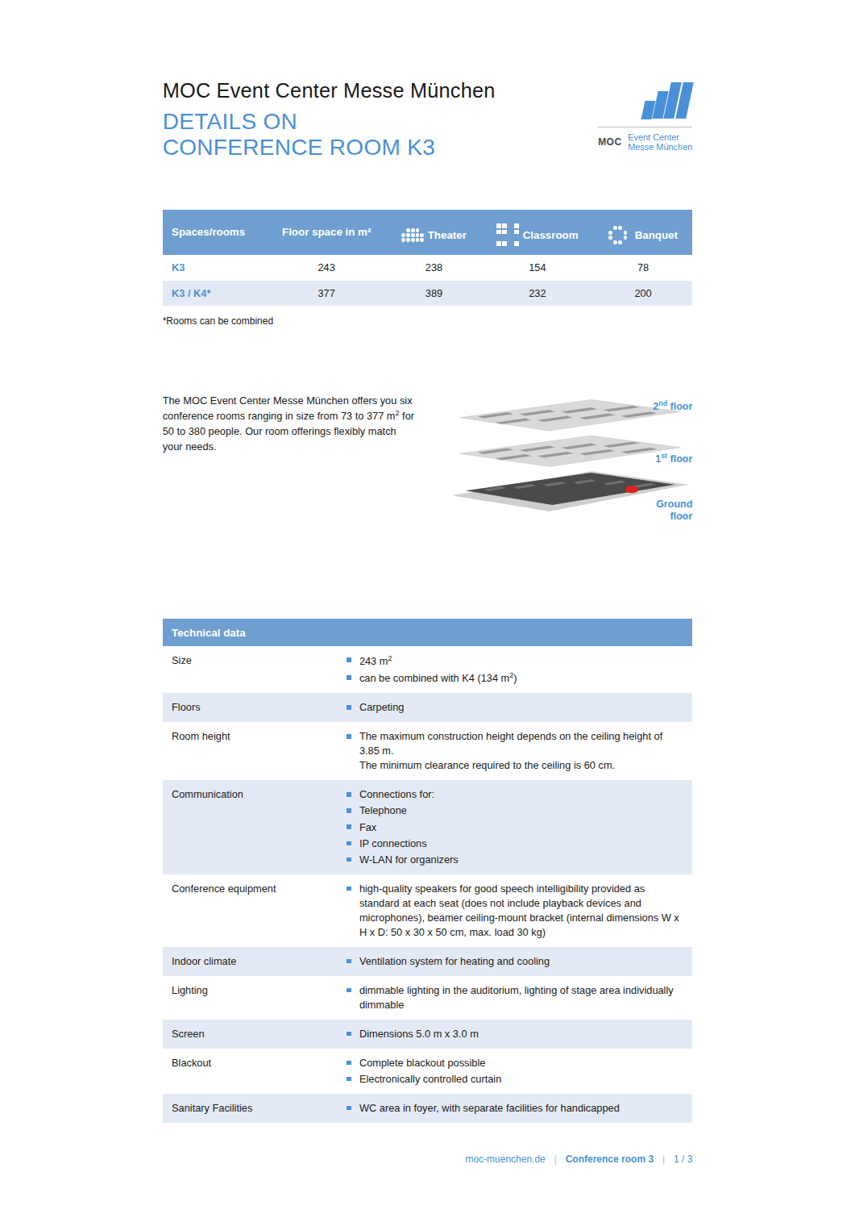MOC Event Center Messe München
Details on
Conference Room K3
MOC Event Center
Messe München
| Spaces/rooms | Floor space in m² | Theater | Classroom | Banquet |
| --- | --- | --- | --- | --- |
| K3 | 243 | 238 | 154 | 78 |
| K3 / K4* | 377 | 389 | 232 | 200 |
*Rooms can be combined
The MOC Event Center Messe München offers you six conference rooms ranging in size from 73 to 377 m2 for 50 to 380 people. Our room offerings flexibly match your needs.
2nd floor
1st floor
Ground
floor
| Technical data |
| --- |
| Size | 243 m 2 can be combined with K4 (134 m 2 ) |
| Floors | Carpeting |
| Room height | The maximum construction height depends on the ceiling height of 3.85 m. The minimum clearance required to the ceiling is 60 cm. |
| Communication | Connections for: Telephone Fax IP connections W-LAN for organizers |
| Conference equipment | high-quality speakers for good speech intelligibility provided as standard at each seat (does not include playback devices and microphones), beamer ceiling-mount bracket (internal dimensions W x H x D: 50 x 30 x 50 cm, max. load 30 kg) |
| Indoor climate | Ventilation system for heating and cooling |
| Lighting | dimmable lighting in the auditorium, lighting of stage area individually dimmable |
| Screen | Dimensions 5.0 m x 3.0 m |
| Blackout | Complete blackout possible Electronically controlled curtain |
| Sanitary Facilities | WC area in foyer, with separate facilities for handicapped |
moc-muenchen.de | Conference room 3 | 1 / 3